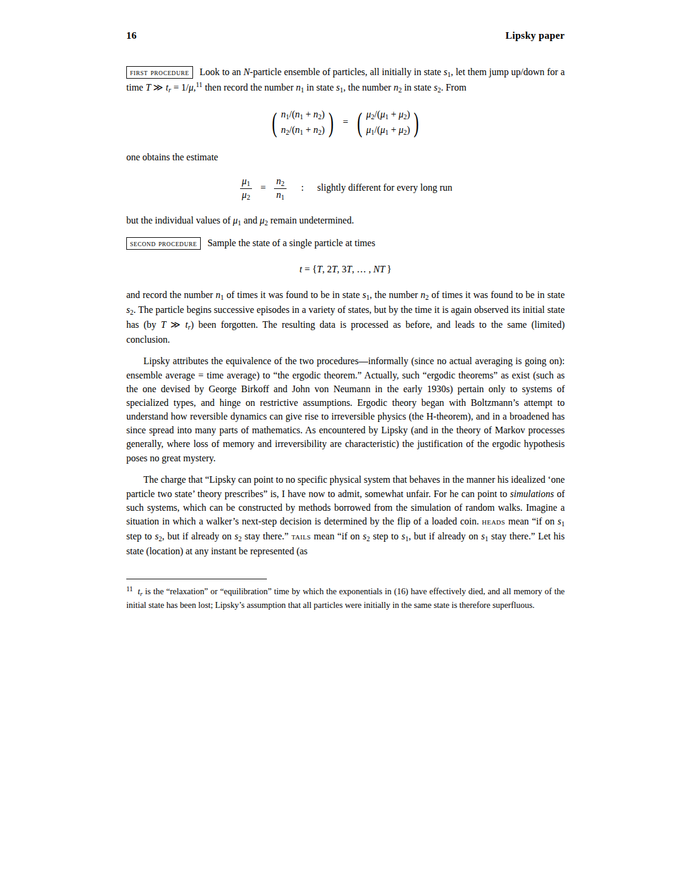16 Lipsky paper
first procedure Look to an N-particle ensemble of particles, all initially in state s1, let them jump up/down for a time T ≫ tr = 1/μ,11 then record the number n1 in state s1, the number n2 in state s2. From
( n1/(n1 + n2) n2/(n1 + n2) ) = ( μ2/(μ1 + μ2) μ1/(μ1 + μ2) )
one obtains the estimate
μ1 μ2 = n2 n1 : slightly different for every long run
but the individual values of μ1 and μ2 remain undetermined.
second procedure Sample the state of a single particle at times
t = {T, 2T, 3T, … , NT }
and record the number n1 of times it was found to be in state s1, the number n2 of times it was found to be in state s2. The particle begins successive episodes in a variety of states, but by the time it is again observed its initial state has (by T ≫ tr) been forgotten. The resulting data is processed as before, and leads to the same (limited) conclusion.
Lipsky attributes the equivalence of the two procedures—informally (since no actual averaging is going on): ensemble average = time average) to “the ergodic theorem.” Actually, such “ergodic theorems” as exist (such as the one devised by George Birkoff and John von Neumann in the early 1930s) pertain only to systems of specialized types, and hinge on restrictive assumptions. Ergodic theory began with Boltzmann’s attempt to understand how reversible dynamics can give rise to irreversible physics (the H-theorem), and in a broadened has since spread into many parts of mathematics. As encountered by Lipsky (and in the theory of Markov processes generally, where loss of memory and irreversibility are characteristic) the justification of the ergodic hypothesis poses no great mystery.
The charge that “Lipsky can point to no specific physical system that behaves in the manner his idealized ‘one particle two state’ theory prescribes” is, I have now to admit, somewhat unfair. For he can point to simulations of such systems, which can be constructed by methods borrowed from the simulation of random walks. Imagine a situation in which a walker’s next-step decision is determined by the flip of a loaded coin. heads mean “if on s1 step to s2, but if already on s2 stay there.” tails mean “if on s2 step to s1, but if already on s1 stay there.” Let his state (location) at any instant be represented (as
11 tr is the “relaxation” or “equilibration” time by which the exponentials in (16) have effectively died, and all memory of the initial state has been lost; Lipsky’s assumption that all particles were initially in the same state is therefore superfluous.